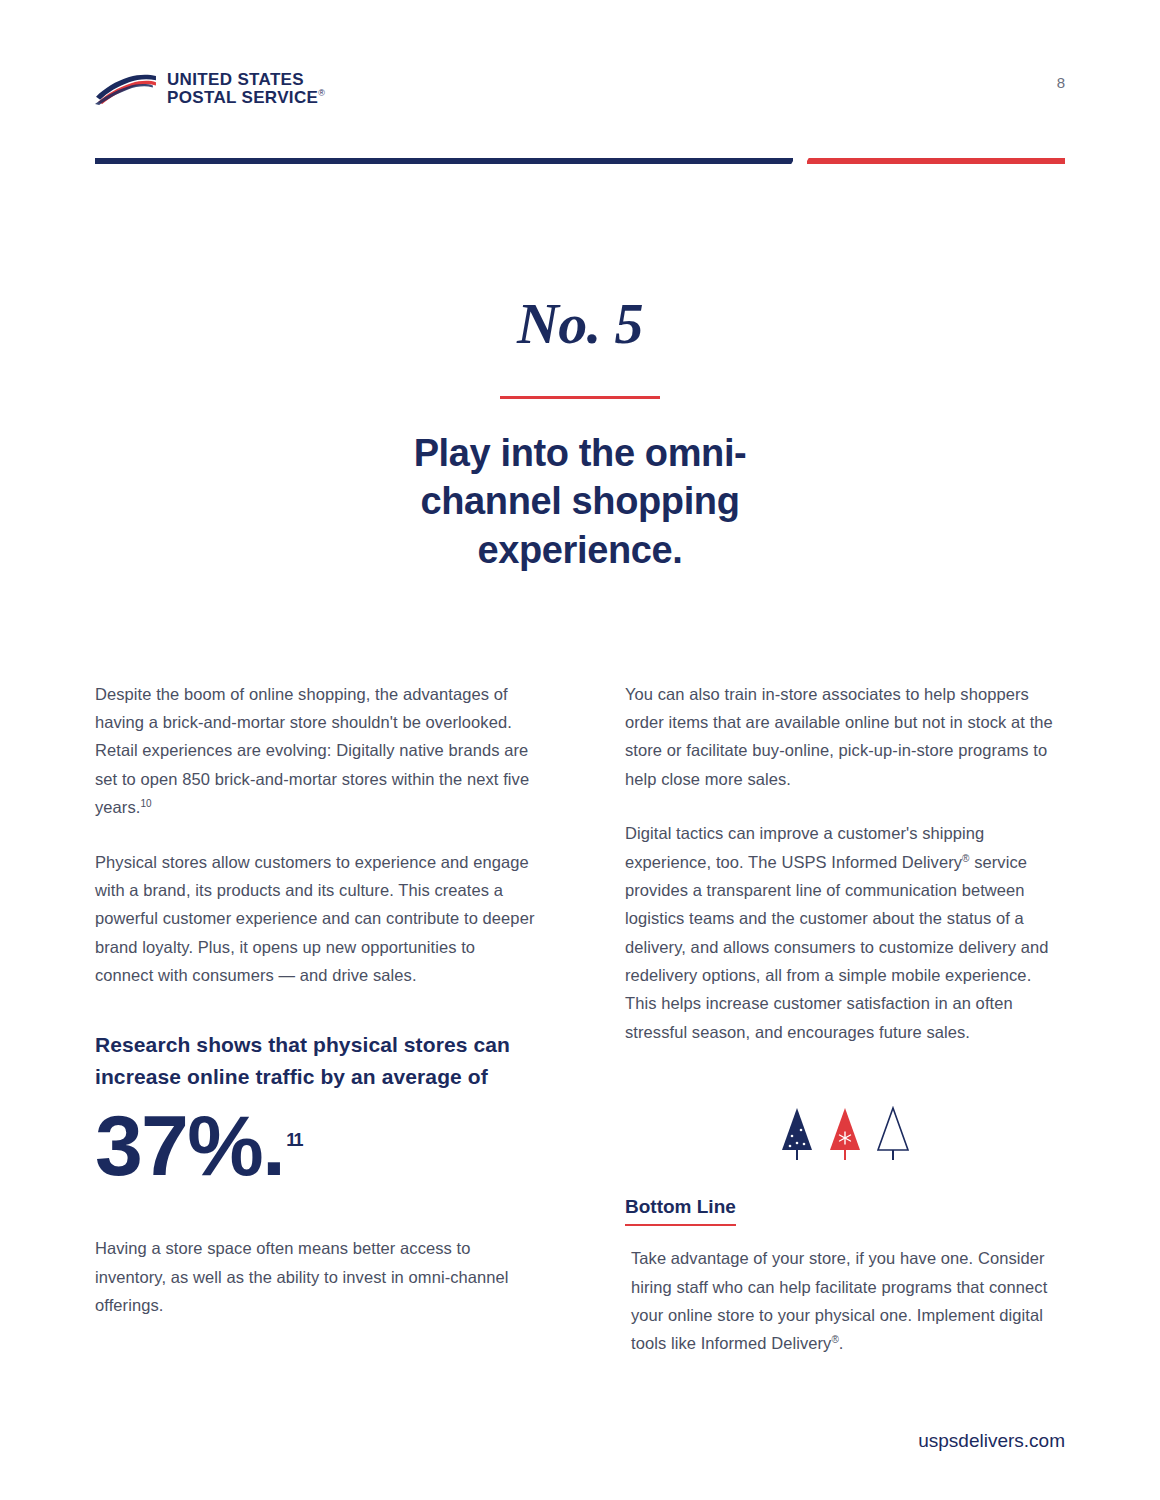UNITED STATES POSTAL SERVICE®
8
No. 5
Play into the omni-channel shopping experience.
Despite the boom of online shopping, the advantages of having a brick-and-mortar store shouldn't be overlooked. Retail experiences are evolving: Digitally native brands are set to open 850 brick-and-mortar stores within the next five years.10
Physical stores allow customers to experience and engage with a brand, its products and its culture. This creates a powerful customer experience and can contribute to deeper brand loyalty. Plus, it opens up new opportunities to connect with consumers — and drive sales.
Research shows that physical stores can increase online traffic by an average of
37%.11
Having a store space often means better access to inventory, as well as the ability to invest in omni-channel offerings.
You can also train in-store associates to help shoppers order items that are available online but not in stock at the store or facilitate buy-online, pick-up-in-store programs to help close more sales.
Digital tactics can improve a customer's shipping experience, too. The USPS Informed Delivery® service provides a transparent line of communication between logistics teams and the customer about the status of a delivery, and allows consumers to customize delivery and redelivery options, all from a simple mobile experience. This helps increase customer satisfaction in an often stressful season, and encourages future sales.
Bottom Line
Take advantage of your store, if you have one. Consider hiring staff who can help facilitate programs that connect your online store to your physical one. Implement digital tools like Informed Delivery®.
uspsdelivers.com